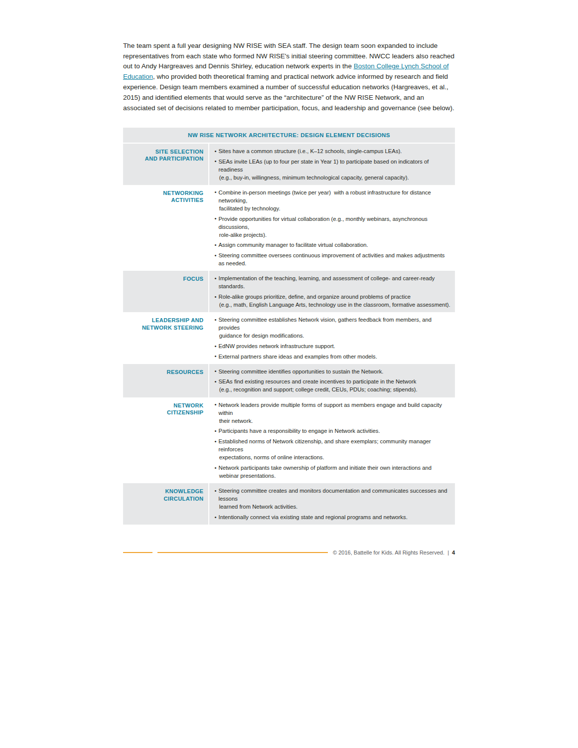The team spent a full year designing NW RISE with SEA staff. The design team soon expanded to include representatives from each state who formed NW RISE's initial steering committee. NWCC leaders also reached out to Andy Hargreaves and Dennis Shirley, education network experts in the Boston College Lynch School of Education, who provided both theoretical framing and practical network advice informed by research and field experience. Design team members examined a number of successful education networks (Hargreaves, et al., 2015) and identified elements that would serve as the “architecture” of the NW RISE Network, and an associated set of decisions related to member participation, focus, and leadership and governance (see below).
NW RISE Network Architecture: Design Element Decisions
| Site Selection and Participation | Sites have a common structure (i.e., K–12 schools, single-campus LEAs). SEAs invite LEAs (up to four per state in Year 1) to participate based on indicators of readiness (e.g., buy-in, willingness, minimum technological capacity, general capacity). |
| Networking Activities | Combine in-person meetings (twice per year) with a robust infrastructure for distance networking, facilitated by technology. Provide opportunities for virtual collaboration (e.g., monthly webinars, asynchronous discussions, role-alike projects). Assign community manager to facilitate virtual collaboration. Steering committee oversees continuous improvement of activities and makes adjustments as needed. |
| Focus | Implementation of the teaching, learning, and assessment of college- and career-ready standards. Role-alike groups prioritize, define, and organize around problems of practice (e.g., math, English Language Arts, technology use in the classroom, formative assessment). |
| Leadership and Network Steering | Steering committee establishes Network vision, gathers feedback from members, and provides guidance for design modifications. EdNW provides network infrastructure support. External partners share ideas and examples from other models. |
| Resources | Steering committee identifies opportunities to sustain the Network. SEAs find existing resources and create incentives to participate in the Network (e.g., recognition and support; college credit, CEUs, PDUs; coaching; stipends). |
| Network Citizenship | Network leaders provide multiple forms of support as members engage and build capacity within their network. Participants have a responsibility to engage in Network activities. Established norms of Network citizenship, and share exemplars; community manager reinforces expectations, norms of online interactions. Network participants take ownership of platform and initiate their own interactions and webinar presentations. |
| Knowledge Circulation | Steering committee creates and monitors documentation and communicates successes and lessons learned from Network activities. Intentionally connect via existing state and regional programs and networks. |
© 2016, Battelle for Kids. All Rights Reserved. |4